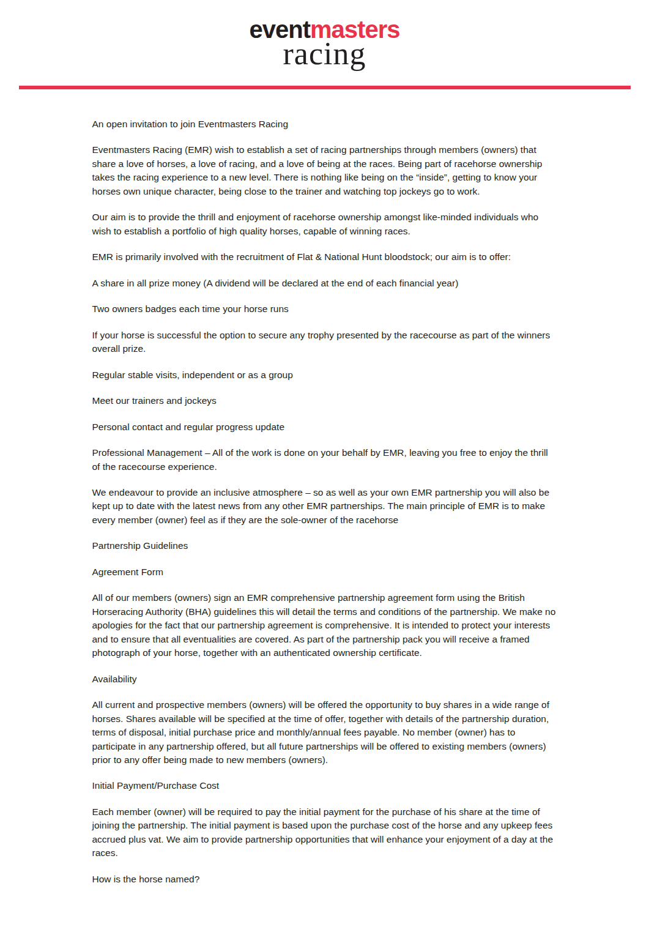event masters
racing
An open invitation to join Eventmasters Racing
Eventmasters Racing (EMR) wish to establish a set of racing partnerships through members (owners) that share a love of horses, a love of racing, and a love of being at the races. Being part of racehorse ownership takes the racing experience to a new level. There is nothing like being on the “inside”, getting to know your horses own unique character, being close to the trainer and watching top jockeys go to work.
Our aim is to provide the thrill and enjoyment of racehorse ownership amongst like-minded individuals who wish to establish a portfolio of high quality horses, capable of winning races.
EMR is primarily involved with the recruitment of Flat & National Hunt bloodstock; our aim is to offer:
A share in all prize money (A dividend will be declared at the end of each financial year)
Two owners badges each time your horse runs
If your horse is successful the option to secure any trophy presented by the racecourse as part of the winners overall prize.
Regular stable visits, independent or as a group
Meet our trainers and jockeys
Personal contact and regular progress update
Professional Management – All of the work is done on your behalf by EMR, leaving you free to enjoy the thrill of the racecourse experience.
We endeavour to provide an inclusive atmosphere – so as well as your own EMR partnership you will also be kept up to date with the latest news from any other EMR partnerships. The main principle of EMR is to make every member (owner) feel as if they are the sole-owner of the racehorse
Partnership Guidelines
Agreement Form
All of our members (owners) sign an EMR comprehensive partnership agreement form using the British Horseracing Authority (BHA) guidelines this will detail the terms and conditions of the partnership. We make no apologies for the fact that our partnership agreement is comprehensive. It is intended to protect your interests and to ensure that all eventualities are covered. As part of the partnership pack you will receive a framed photograph of your horse, together with an authenticated ownership certificate.
Availability
All current and prospective members (owners) will be offered the opportunity to buy shares in a wide range of horses. Shares available will be specified at the time of offer, together with details of the partnership duration, terms of disposal, initial purchase price and monthly/annual fees payable. No member (owner) has to participate in any partnership offered, but all future partnerships will be offered to existing members (owners) prior to any offer being made to new members (owners).
Initial Payment/Purchase Cost
Each member (owner) will be required to pay the initial payment for the purchase of his share at the time of joining the partnership. The initial payment is based upon the purchase cost of the horse and any upkeep fees accrued plus vat. We aim to provide partnership opportunities that will enhance your enjoyment of a day at the races.
How is the horse named?